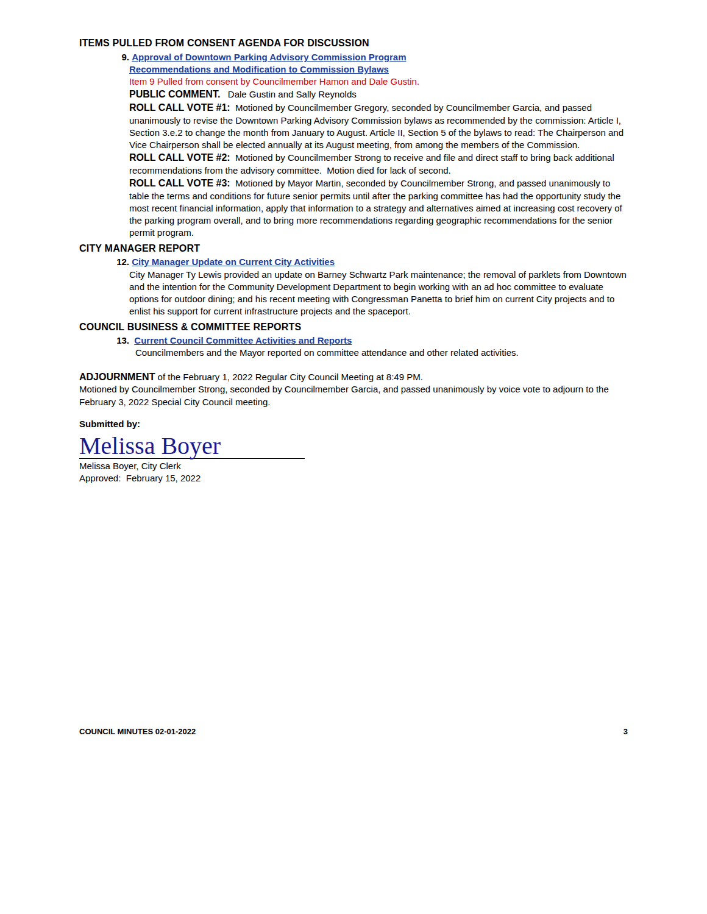ITEMS PULLED FROM CONSENT AGENDA FOR DISCUSSION
9. Approval of Downtown Parking Advisory Commission Program
Recommendations and Modification to Commission Bylaws
Item 9 Pulled from consent by Councilmember Hamon and Dale Gustin.
PUBLIC COMMENT. Dale Gustin and Sally Reynolds
ROLL CALL VOTE #1: Motioned by Councilmember Gregory, seconded by Councilmember Garcia, and passed unanimously to revise the Downtown Parking Advisory Commission bylaws as recommended by the commission: Article I, Section 3.e.2 to change the month from January to August. Article II, Section 5 of the bylaws to read: The Chairperson and Vice Chairperson shall be elected annually at its August meeting, from among the members of the Commission.
ROLL CALL VOTE #2: Motioned by Councilmember Strong to receive and file and direct staff to bring back additional recommendations from the advisory committee. Motion died for lack of second.
ROLL CALL VOTE #3: Motioned by Mayor Martin, seconded by Councilmember Strong, and passed unanimously to table the terms and conditions for future senior permits until after the parking committee has had the opportunity study the most recent financial information, apply that information to a strategy and alternatives aimed at increasing cost recovery of the parking program overall, and to bring more recommendations regarding geographic recommendations for the senior permit program.
CITY MANAGER REPORT
12. City Manager Update on Current City Activities
City Manager Ty Lewis provided an update on Barney Schwartz Park maintenance; the removal of parklets from Downtown and the intention for the Community Development Department to begin working with an ad hoc committee to evaluate options for outdoor dining; and his recent meeting with Congressman Panetta to brief him on current City projects and to enlist his support for current infrastructure projects and the spaceport.
COUNCIL BUSINESS & COMMITTEE REPORTS
13. Current Council Committee Activities and Reports
Councilmembers and the Mayor reported on committee attendance and other related activities.
ADJOURNMENT of the February 1, 2022 Regular City Council Meeting at 8:49 PM.
Motioned by Councilmember Strong, seconded by Councilmember Garcia, and passed unanimously by voice vote to adjourn to the February 3, 2022 Special City Council meeting.
Submitted by:
Melissa Boyer
Melissa Boyer, City Clerk
Approved: February 15, 2022
COUNCIL MINUTES 02-01-2022 3